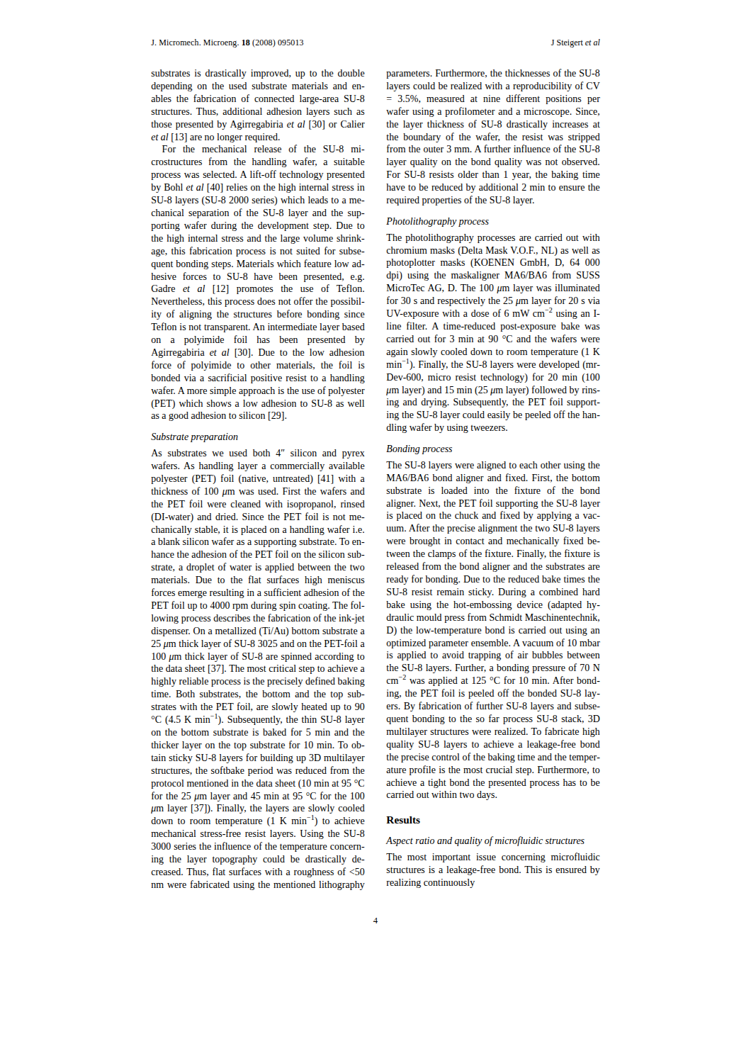J. Micromech. Microeng. 18 (2008) 095013 J Steigert et al
substrates is drastically improved, up to the double depending on the used substrate materials and enables the fabrication of connected large-area SU-8 structures. Thus, additional adhesion layers such as those presented by Agirregabiria et al [30] or Calier et al [13] are no longer required.
For the mechanical release of the SU-8 microstructures from the handling wafer, a suitable process was selected. A lift-off technology presented by Bohl et al [40] relies on the high internal stress in SU-8 layers (SU-8 2000 series) which leads to a mechanical separation of the SU-8 layer and the supporting wafer during the development step. Due to the high internal stress and the large volume shrinkage, this fabrication process is not suited for subsequent bonding steps. Materials which feature low adhesive forces to SU-8 have been presented, e.g. Gadre et al [12] promotes the use of Teflon. Nevertheless, this process does not offer the possibility of aligning the structures before bonding since Teflon is not transparent. An intermediate layer based on a polyimide foil has been presented by Agirregabiria et al [30]. Due to the low adhesion force of polyimide to other materials, the foil is bonded via a sacrificial positive resist to a handling wafer. A more simple approach is the use of polyester (PET) which shows a low adhesion to SU-8 as well as a good adhesion to silicon [29].
Substrate preparation
As substrates we used both 4″ silicon and pyrex wafers. As handling layer a commercially available polyester (PET) foil (native, untreated) [41] with a thickness of 100 μm was used. First the wafers and the PET foil were cleaned with isopropanol, rinsed (DI-water) and dried. Since the PET foil is not mechanically stable, it is placed on a handling wafer i.e. a blank silicon wafer as a supporting substrate. To enhance the adhesion of the PET foil on the silicon substrate, a droplet of water is applied between the two materials. Due to the flat surfaces high meniscus forces emerge resulting in a sufficient adhesion of the PET foil up to 4000 rpm during spin coating. The following process describes the fabrication of the ink-jet dispenser. On a metallized (Ti/Au) bottom substrate a 25 μm thick layer of SU-8 3025 and on the PET-foil a 100 μm thick layer of SU-8 are spinned according to the data sheet [37]. The most critical step to achieve a highly reliable process is the precisely defined baking time. Both substrates, the bottom and the top substrates with the PET foil, are slowly heated up to 90 °C (4.5 K min−1). Subsequently, the thin SU-8 layer on the bottom substrate is baked for 5 min and the thicker layer on the top substrate for 10 min. To obtain sticky SU-8 layers for building up 3D multilayer structures, the softbake period was reduced from the protocol mentioned in the data sheet (10 min at 95 °C for the 25 μm layer and 45 min at 95 °C for the 100 μm layer [37]). Finally, the layers are slowly cooled down to room temperature (1 K min−1) to achieve mechanical stress-free resist layers. Using the SU-8 3000 series the influence of the temperature concerning the layer topography could be drastically decreased. Thus, flat surfaces with a roughness of <50 nm were fabricated using the mentioned lithography parameters. Furthermore, the thicknesses of the SU-8 layers could be realized with a reproducibility of CV = 3.5%, measured at nine different positions per wafer using a profilometer and a microscope. Since, the layer thickness of SU-8 drastically increases at the boundary of the wafer, the resist was stripped from the outer 3 mm. A further influence of the SU-8 layer quality on the bond quality was not observed. For SU-8 resists older than 1 year, the baking time have to be reduced by additional 2 min to ensure the required properties of the SU-8 layer.
Photolithography process
The photolithography processes are carried out with chromium masks (Delta Mask V.O.F., NL) as well as photoplotter masks (KOENEN GmbH, D, 64 000 dpi) using the maskaligner MA6/BA6 from SUSS MicroTec AG, D. The 100 μm layer was illuminated for 30 s and respectively the 25 μm layer for 20 s via UV-exposure with a dose of 6 mW cm−2 using an I-line filter. A time-reduced post-exposure bake was carried out for 3 min at 90 °C and the wafers were again slowly cooled down to room temperature (1 K min−1). Finally, the SU-8 layers were developed (mr-Dev-600, micro resist technology) for 20 min (100 μm layer) and 15 min (25 μm layer) followed by rinsing and drying. Subsequently, the PET foil supporting the SU-8 layer could easily be peeled off the handling wafer by using tweezers.
Bonding process
The SU-8 layers were aligned to each other using the MA6/BA6 bond aligner and fixed. First, the bottom substrate is loaded into the fixture of the bond aligner. Next, the PET foil supporting the SU-8 layer is placed on the chuck and fixed by applying a vacuum. After the precise alignment the two SU-8 layers were brought in contact and mechanically fixed between the clamps of the fixture. Finally, the fixture is released from the bond aligner and the substrates are ready for bonding. Due to the reduced bake times the SU-8 resist remain sticky. During a combined hard bake using the hot-embossing device (adapted hydraulic mould press from Schmidt Maschinentechnik, D) the low-temperature bond is carried out using an optimized parameter ensemble. A vacuum of 10 mbar is applied to avoid trapping of air bubbles between the SU-8 layers. Further, a bonding pressure of 70 N cm−2 was applied at 125 °C for 10 min. After bonding, the PET foil is peeled off the bonded SU-8 layers. By fabrication of further SU-8 layers and subsequent bonding to the so far process SU-8 stack, 3D multilayer structures were realized. To fabricate high quality SU-8 layers to achieve a leakage-free bond the precise control of the baking time and the temperature profile is the most crucial step. Furthermore, to achieve a tight bond the presented process has to be carried out within two days.
Results
Aspect ratio and quality of microfluidic structures
The most important issue concerning microfluidic structures is a leakage-free bond. This is ensured by realizing continuously
4